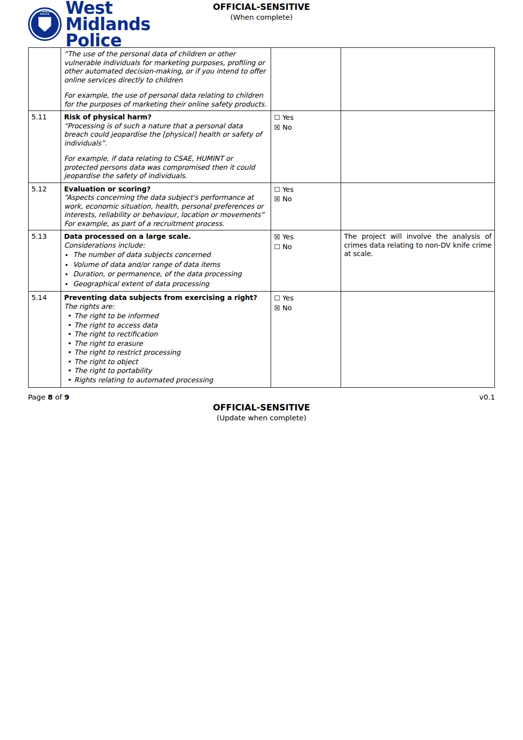West Midlands Police
OFFICIAL-SENSITIVE
(When complete)
| | “The use of the personal data of children or other vulnerable individuals for marketing purposes, profiling or other automated decision-making, or if you intend to offer online services directly to children For example, the use of personal data relating to children for the purposes of marketing their online safety products. | | |
| 5.11 | Risk of physical harm? “Processing is of such a nature that a personal data breach could jeopardise the [physical] health or safety of individuals”. For example, if data relating to CSAE, HUMINT or protected persons data was compromised then it could jeopardise the safety of individuals. | ☐ Yes ☒ No | |
| 5.12 | Evaluation or scoring? “Aspects concerning the data subject's performance at work, economic situation, health, personal preferences or interests, reliability or behaviour, location or movements” For example, as part of a recruitment process. | ☐ Yes ☒ No | |
| 5.13 | Data processed on a large scale. Considerations include: The number of data subjects concerned Volume of data and/or range of data items Duration, or permanence, of the data processing Geographical extent of data processing | ☒ Yes ☐ No | The project will involve the analysis of crimes data relating to non-DV knife crime at scale. |
| 5.14 | Preventing data subjects from exercising a right? The rights are: The right to be informed The right to access data The right to rectification The right to erasure The right to restrict processing The right to object The right to portability Rights relating to automated processing | ☐ Yes ☒ No | |
Page 8 of 9
v0.1
OFFICIAL-SENSITIVE
(Update when complete)